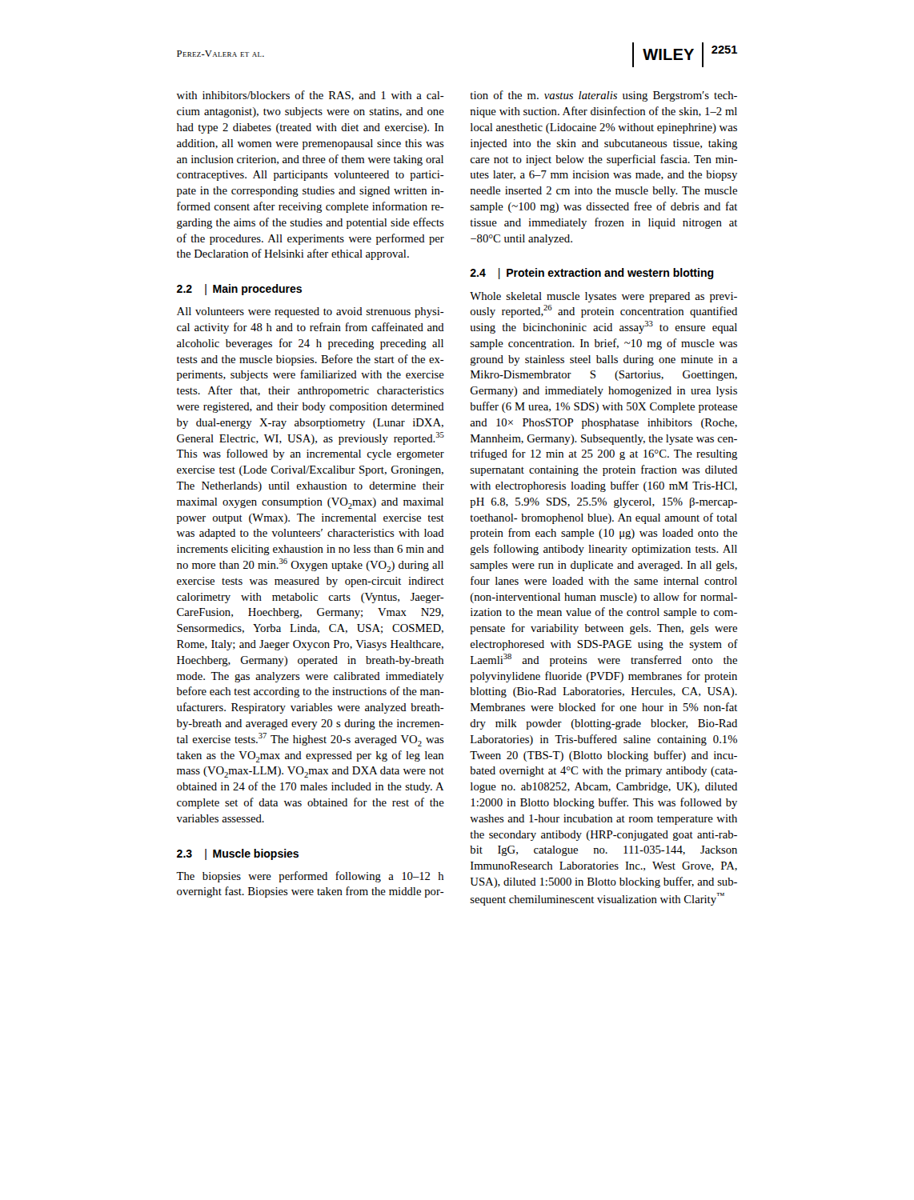Perez-Valera et al.
WILEY
2251
with inhibitors/blockers of the RAS, and 1 with a calcium antagonist), two subjects were on statins, and one had type 2 diabetes (treated with diet and exercise). In addition, all women were premenopausal since this was an inclusion criterion, and three of them were taking oral contraceptives. All participants volunteered to participate in the corresponding studies and signed written informed consent after receiving complete information regarding the aims of the studies and potential side effects of the procedures. All experiments were performed per the Declaration of Helsinki after ethical approval.
2.2|Main procedures
All volunteers were requested to avoid strenuous physical activity for 48 h and to refrain from caffeinated and alcoholic beverages for 24 h preceding preceding all tests and the muscle biopsies. Before the start of the experiments, subjects were familiarized with the exercise tests. After that, their anthropometric characteristics were registered, and their body composition determined by dual-energy X-ray absorptiometry (Lunar iDXA, General Electric, WI, USA), as previously reported.35 This was followed by an incremental cycle ergometer exercise test (Lode Corival/Excalibur Sport, Groningen, The Netherlands) until exhaustion to determine their maximal oxygen consumption (VO2max) and maximal power output (Wmax). The incremental exercise test was adapted to the volunteers′ characteristics with load increments eliciting exhaustion in no less than 6 min and no more than 20 min.36 Oxygen uptake (VO2) during all exercise tests was measured by open-circuit indirect calorimetry with metabolic carts (Vyntus, Jaeger-CareFusion, Hoechberg, Germany; Vmax N29, Sensormedics, Yorba Linda, CA, USA; COSMED, Rome, Italy; and Jaeger Oxycon Pro, Viasys Healthcare, Hoechberg, Germany) operated in breath-by-breath mode. The gas analyzers were calibrated immediately before each test according to the instructions of the manufacturers. Respiratory variables were analyzed breath-by-breath and averaged every 20 s during the incremental exercise tests.37 The highest 20-s averaged VO2 was taken as the VO2max and expressed per kg of leg lean mass (VO2max-LLM). VO2max and DXA data were not obtained in 24 of the 170 males included in the study. A complete set of data was obtained for the rest of the variables assessed.
2.3|Muscle biopsies
The biopsies were performed following a 10–12 h overnight fast. Biopsies were taken from the middle portion of the m. vastus lateralis using Bergstrom′s technique with suction. After disinfection of the skin, 1–2 ml local anesthetic (Lidocaine 2% without epinephrine) was injected into the skin and subcutaneous tissue, taking care not to inject below the superficial fascia. Ten minutes later, a 6–7 mm incision was made, and the biopsy needle inserted 2 cm into the muscle belly. The muscle sample (~100 mg) was dissected free of debris and fat tissue and immediately frozen in liquid nitrogen at −80°C until analyzed.
2.4|Protein extraction and western blotting
Whole skeletal muscle lysates were prepared as previously reported,26 and protein concentration quantified using the bicinchoninic acid assay33 to ensure equal sample concentration. In brief, ~10 mg of muscle was ground by stainless steel balls during one minute in a Mikro-Dismembrator S (Sartorius, Goettingen, Germany) and immediately homogenized in urea lysis buffer (6 M urea, 1% SDS) with 50X Complete protease and 10× PhosSTOP phosphatase inhibitors (Roche, Mannheim, Germany). Subsequently, the lysate was centrifuged for 12 min at 25 200 g at 16°C. The resulting supernatant containing the protein fraction was diluted with electrophoresis loading buffer (160 mM Tris-HCl, pH 6.8, 5.9% SDS, 25.5% glycerol, 15% β-mercaptoethanol- bromophenol blue). An equal amount of total protein from each sample (10 μg) was loaded onto the gels following antibody linearity optimization tests. All samples were run in duplicate and averaged. In all gels, four lanes were loaded with the same internal control (non-interventional human muscle) to allow for normalization to the mean value of the control sample to compensate for variability between gels. Then, gels were electrophoresed with SDS-PAGE using the system of Laemli38 and proteins were transferred onto the polyvinylidene fluoride (PVDF) membranes for protein blotting (Bio-Rad Laboratories, Hercules, CA, USA). Membranes were blocked for one hour in 5% non-fat dry milk powder (blotting-grade blocker, Bio-Rad Laboratories) in Tris-buffered saline containing 0.1% Tween 20 (TBS-T) (Blotto blocking buffer) and incubated overnight at 4°C with the primary antibody (catalogue no. ab108252, Abcam, Cambridge, UK), diluted 1:2000 in Blotto blocking buffer. This was followed by washes and 1-hour incubation at room temperature with the secondary antibody (HRP-conjugated goat anti-rabbit IgG, catalogue no. 111-035-144, Jackson ImmunoResearch Laboratories Inc., West Grove, PA, USA), diluted 1:5000 in Blotto blocking buffer, and subsequent chemiluminescent visualization with Clarity™